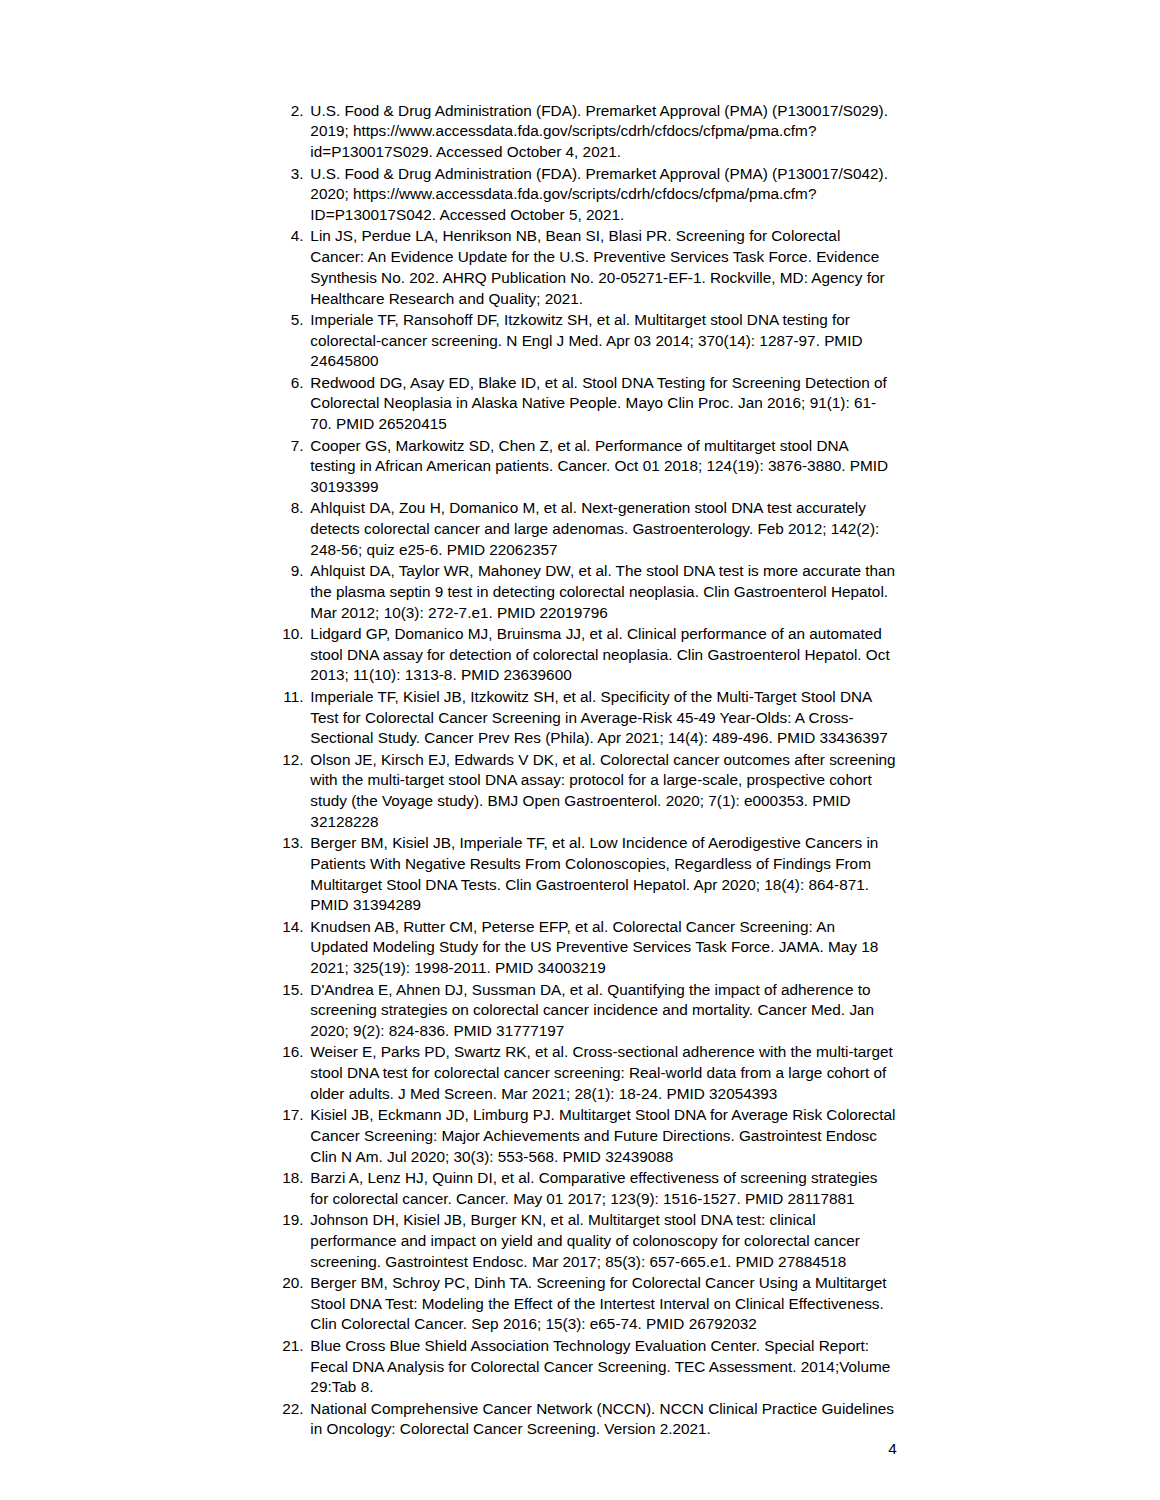2. U.S. Food & Drug Administration (FDA). Premarket Approval (PMA) (P130017/S029). 2019; https://www.accessdata.fda.gov/scripts/cdrh/cfdocs/cfpma/pma.cfm?id=P130017S029. Accessed October 4, 2021.
3. U.S. Food & Drug Administration (FDA). Premarket Approval (PMA) (P130017/S042). 2020; https://www.accessdata.fda.gov/scripts/cdrh/cfdocs/cfpma/pma.cfm?ID=P130017S042. Accessed October 5, 2021.
4. Lin JS, Perdue LA, Henrikson NB, Bean SI, Blasi PR. Screening for Colorectal Cancer: An Evidence Update for the U.S. Preventive Services Task Force. Evidence Synthesis No. 202. AHRQ Publication No. 20-05271-EF-1. Rockville, MD: Agency for Healthcare Research and Quality; 2021.
5. Imperiale TF, Ransohoff DF, Itzkowitz SH, et al. Multitarget stool DNA testing for colorectal-cancer screening. N Engl J Med. Apr 03 2014; 370(14): 1287-97. PMID 24645800
6. Redwood DG, Asay ED, Blake ID, et al. Stool DNA Testing for Screening Detection of Colorectal Neoplasia in Alaska Native People. Mayo Clin Proc. Jan 2016; 91(1): 61-70. PMID 26520415
7. Cooper GS, Markowitz SD, Chen Z, et al. Performance of multitarget stool DNA testing in African American patients. Cancer. Oct 01 2018; 124(19): 3876-3880. PMID 30193399
8. Ahlquist DA, Zou H, Domanico M, et al. Next-generation stool DNA test accurately detects colorectal cancer and large adenomas. Gastroenterology. Feb 2012; 142(2): 248-56; quiz e25-6. PMID 22062357
9. Ahlquist DA, Taylor WR, Mahoney DW, et al. The stool DNA test is more accurate than the plasma septin 9 test in detecting colorectal neoplasia. Clin Gastroenterol Hepatol. Mar 2012; 10(3): 272-7.e1. PMID 22019796
10. Lidgard GP, Domanico MJ, Bruinsma JJ, et al. Clinical performance of an automated stool DNA assay for detection of colorectal neoplasia. Clin Gastroenterol Hepatol. Oct 2013; 11(10): 1313-8. PMID 23639600
11. Imperiale TF, Kisiel JB, Itzkowitz SH, et al. Specificity of the Multi-Target Stool DNA Test for Colorectal Cancer Screening in Average-Risk 45-49 Year-Olds: A Cross-Sectional Study. Cancer Prev Res (Phila). Apr 2021; 14(4): 489-496. PMID 33436397
12. Olson JE, Kirsch EJ, Edwards V DK, et al. Colorectal cancer outcomes after screening with the multi-target stool DNA assay: protocol for a large-scale, prospective cohort study (the Voyage study). BMJ Open Gastroenterol. 2020; 7(1): e000353. PMID 32128228
13. Berger BM, Kisiel JB, Imperiale TF, et al. Low Incidence of Aerodigestive Cancers in Patients With Negative Results From Colonoscopies, Regardless of Findings From Multitarget Stool DNA Tests. Clin Gastroenterol Hepatol. Apr 2020; 18(4): 864-871. PMID 31394289
14. Knudsen AB, Rutter CM, Peterse EFP, et al. Colorectal Cancer Screening: An Updated Modeling Study for the US Preventive Services Task Force. JAMA. May 18 2021; 325(19): 1998-2011. PMID 34003219
15. D'Andrea E, Ahnen DJ, Sussman DA, et al. Quantifying the impact of adherence to screening strategies on colorectal cancer incidence and mortality. Cancer Med. Jan 2020; 9(2): 824-836. PMID 31777197
16. Weiser E, Parks PD, Swartz RK, et al. Cross-sectional adherence with the multi-target stool DNA test for colorectal cancer screening: Real-world data from a large cohort of older adults. J Med Screen. Mar 2021; 28(1): 18-24. PMID 32054393
17. Kisiel JB, Eckmann JD, Limburg PJ. Multitarget Stool DNA for Average Risk Colorectal Cancer Screening: Major Achievements and Future Directions. Gastrointest Endosc Clin N Am. Jul 2020; 30(3): 553-568. PMID 32439088
18. Barzi A, Lenz HJ, Quinn DI, et al. Comparative effectiveness of screening strategies for colorectal cancer. Cancer. May 01 2017; 123(9): 1516-1527. PMID 28117881
19. Johnson DH, Kisiel JB, Burger KN, et al. Multitarget stool DNA test: clinical performance and impact on yield and quality of colonoscopy for colorectal cancer screening. Gastrointest Endosc. Mar 2017; 85(3): 657-665.e1. PMID 27884518
20. Berger BM, Schroy PC, Dinh TA. Screening for Colorectal Cancer Using a Multitarget Stool DNA Test: Modeling the Effect of the Intertest Interval on Clinical Effectiveness. Clin Colorectal Cancer. Sep 2016; 15(3): e65-74. PMID 26792032
21. Blue Cross Blue Shield Association Technology Evaluation Center. Special Report: Fecal DNA Analysis for Colorectal Cancer Screening. TEC Assessment. 2014;Volume 29:Tab 8.
22. National Comprehensive Cancer Network (NCCN). NCCN Clinical Practice Guidelines in Oncology: Colorectal Cancer Screening. Version 2.2021.
4